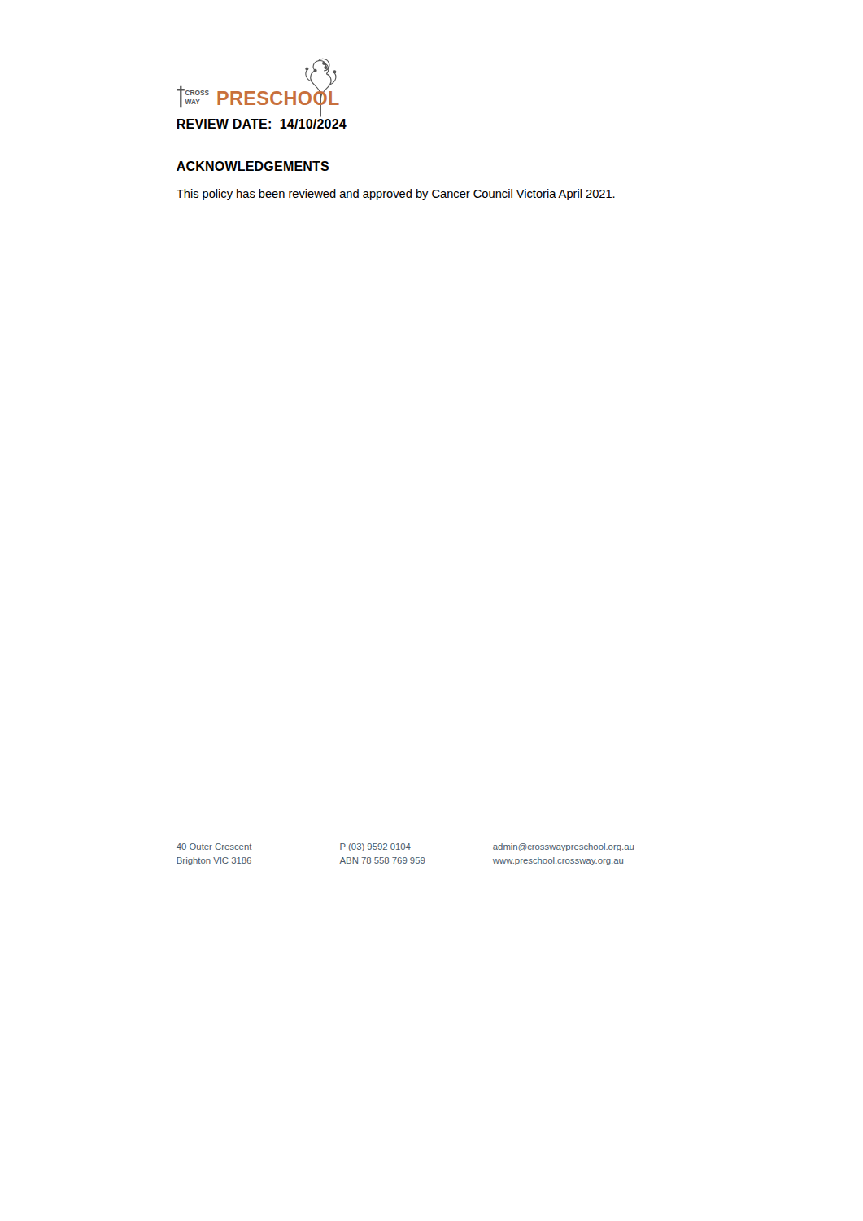REVIEW DATE: 14/10/2024
ACKNOWLEDGEMENTS
This policy has been reviewed and approved by Cancer Council Victoria April 2021.
40 Outer Crescent Brighton VIC 3186
P (03) 9592 0104 ABN 78 558 769 959
admin@crosswaypreschool.org.au www.preschool.crossway.org.au